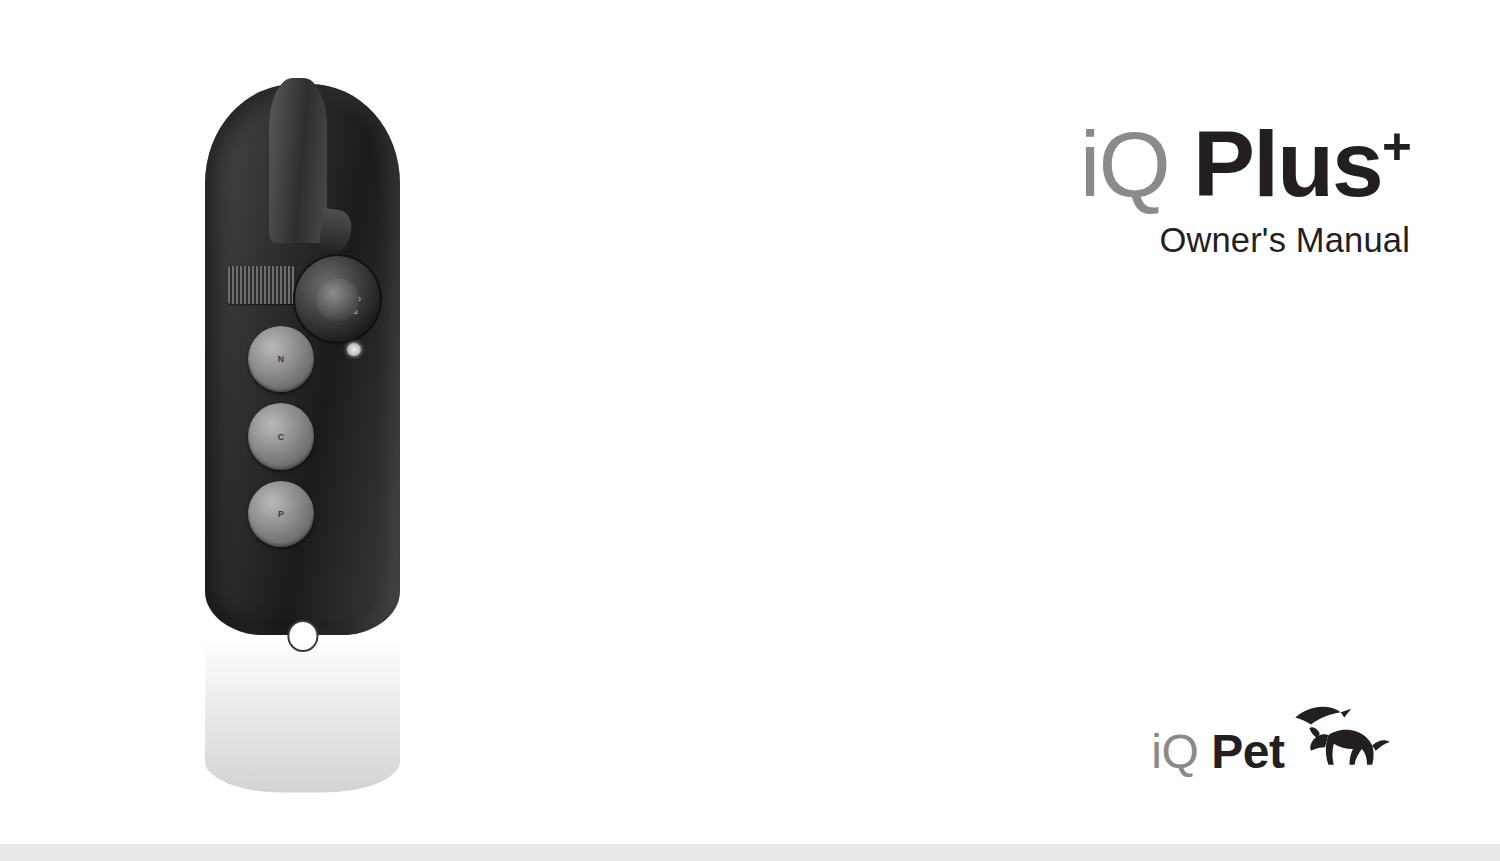0 100 80 60 40 20
N
C
P
iQ Plus+
Owner's Manual
iQ Pet iQ Pet mark